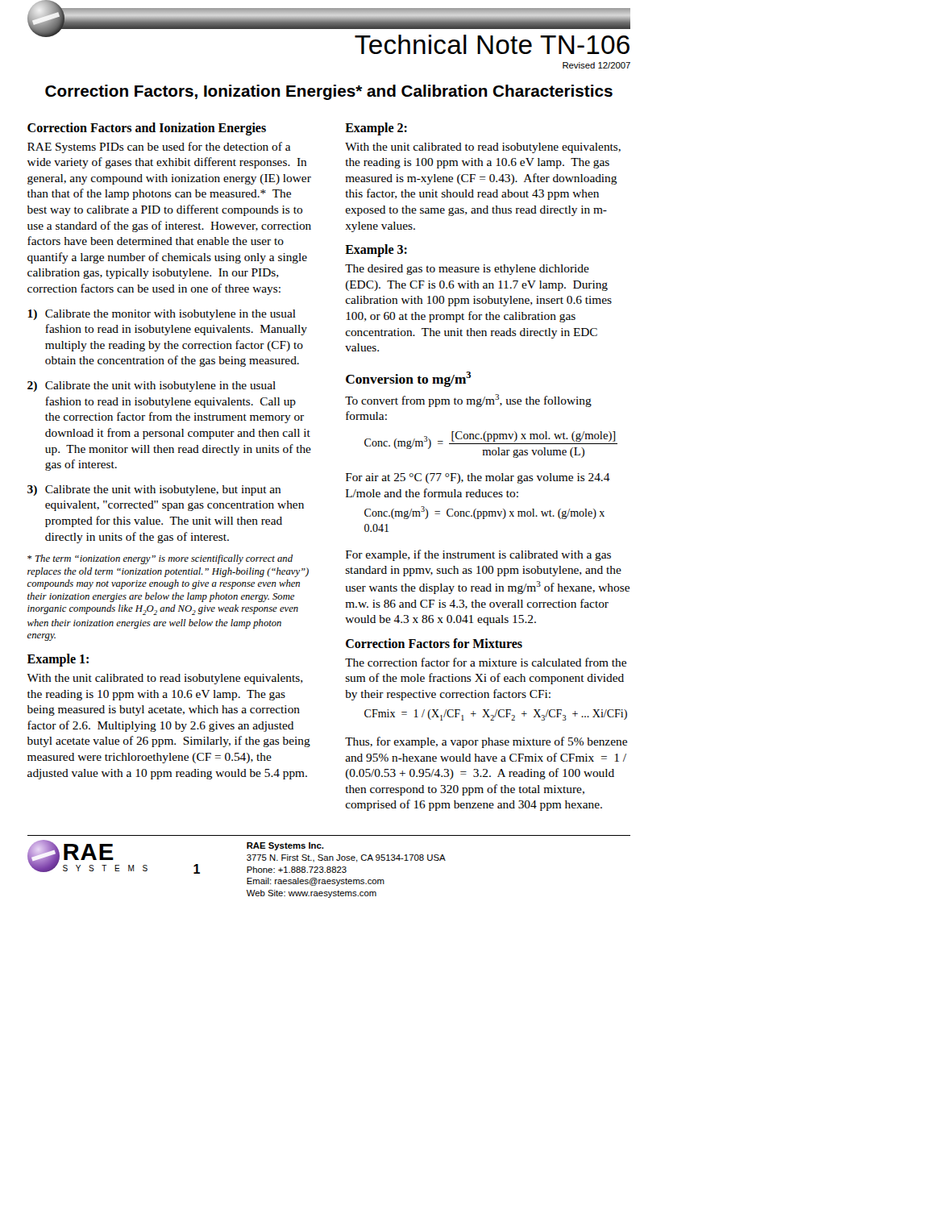Technical Note TN-106
Revised 12/2007
Correction Factors, Ionization Energies* and Calibration Characteristics
Correction Factors and Ionization Energies
RAE Systems PIDs can be used for the detection of a wide variety of gases that exhibit different responses. In general, any compound with ionization energy (IE) lower than that of the lamp photons can be measured.* The best way to calibrate a PID to different compounds is to use a standard of the gas of interest. However, correction factors have been determined that enable the user to quantify a large number of chemicals using only a single calibration gas, typically isobutylene. In our PIDs, correction factors can be used in one of three ways:
Calibrate the monitor with isobutylene in the usual fashion to read in isobutylene equivalents. Manually multiply the reading by the correction factor (CF) to obtain the concentration of the gas being measured.
Calibrate the unit with isobutylene in the usual fashion to read in isobutylene equivalents. Call up the correction factor from the instrument memory or download it from a personal computer and then call it up. The monitor will then read directly in units of the gas of interest.
Calibrate the unit with isobutylene, but input an equivalent, "corrected" span gas concentration when prompted for this value. The unit will then read directly in units of the gas of interest.
* The term “ionization energy” is more scientifically correct and replaces the old term “ionization potential.” High-boiling (“heavy”) compounds may not vaporize enough to give a response even when their ionization energies are below the lamp photon energy. Some inorganic compounds like H2O2 and NO2 give weak response even when their ionization energies are well below the lamp photon energy.
Example 1:
With the unit calibrated to read isobutylene equivalents, the reading is 10 ppm with a 10.6 eV lamp. The gas being measured is butyl acetate, which has a correction factor of 2.6. Multiplying 10 by 2.6 gives an adjusted butyl acetate value of 26 ppm. Similarly, if the gas being measured were trichloroethylene (CF = 0.54), the adjusted value with a 10 ppm reading would be 5.4 ppm.
Example 2:
With the unit calibrated to read isobutylene equivalents, the reading is 100 ppm with a 10.6 eV lamp. The gas measured is m-xylene (CF = 0.43). After downloading this factor, the unit should read about 43 ppm when exposed to the same gas, and thus read directly in m-xylene values.
Example 3:
The desired gas to measure is ethylene dichloride (EDC). The CF is 0.6 with an 11.7 eV lamp. During calibration with 100 ppm isobutylene, insert 0.6 times 100, or 60 at the prompt for the calibration gas concentration. The unit then reads directly in EDC values.
Conversion to mg/m3
To convert from ppm to mg/m3, use the following formula:
Conc. (mg/m3) = [Conc.(ppmv) x mol. wt. (g/mole)] molar gas volume (L)
For air at 25 °C (77 °F), the molar gas volume is 24.4 L/mole and the formula reduces to:
Conc.(mg/m3) = Conc.(ppmv) x mol. wt. (g/mole) x 0.041
For example, if the instrument is calibrated with a gas standard in ppmv, such as 100 ppm isobutylene, and the user wants the display to read in mg/m3 of hexane, whose m.w. is 86 and CF is 4.3, the overall correction factor would be 4.3 x 86 x 0.041 equals 15.2.
Correction Factors for Mixtures
The correction factor for a mixture is calculated from the sum of the mole fractions Xi of each component divided by their respective correction factors CFi:
CFmix = 1 / (X1/CF1 + X2/CF2 + X3/CF3 + ... Xi/CFi)
Thus, for example, a vapor phase mixture of 5% benzene and 95% n-hexane would have a CFmix of CFmix = 1 / (0.05/0.53 + 0.95/4.3) = 3.2. A reading of 100 would then correspond to 320 ppm of the total mixture, comprised of 16 ppm benzene and 304 ppm hexane.
RAE S Y S T E M S
1
RAE Systems Inc.
3775 N. First St., San Jose, CA 95134-1708 USA
Phone: +1.888.723.8823
Email: raesales@raesystems.com
Web Site: www.raesystems.com